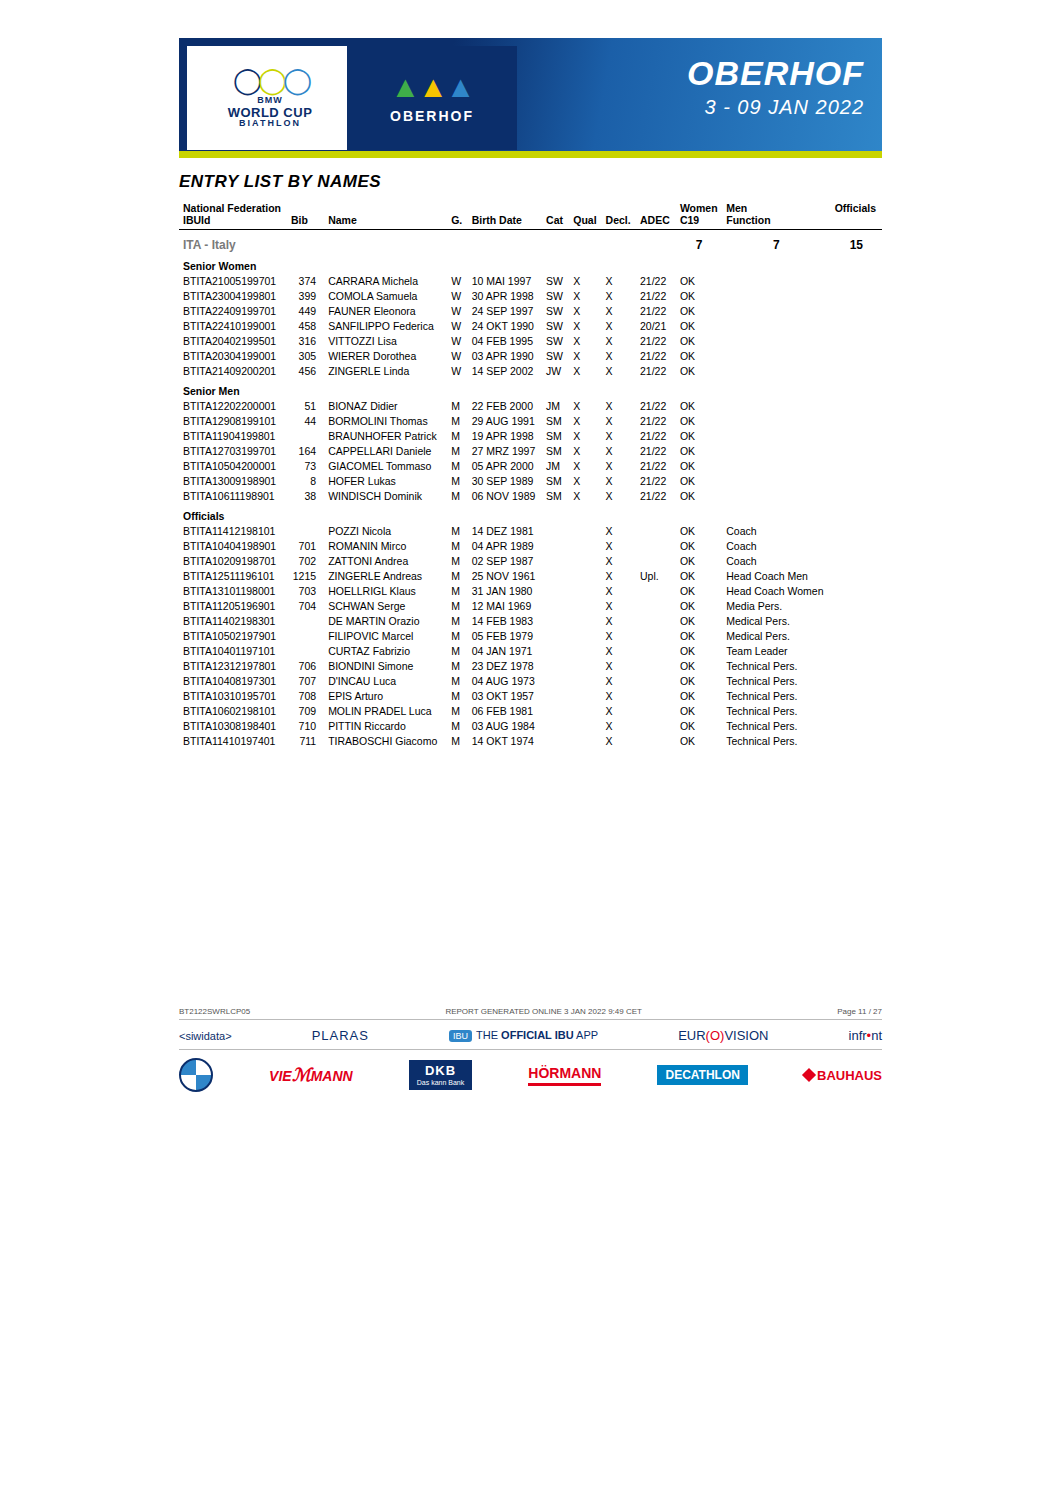◯◯◯
BMW
WORLD CUP
BIATHLON
▲▲▲
OBERHOF
OBERHOF
3 - 09 JAN 2022
ENTRY LIST BY NAMES
| National Federation | | | | | | | | | Women | Men | Officials |
| --- | --- | --- | --- | --- | --- | --- | --- | --- | --- | --- | --- |
| IBUId | Bib | Name | G. | Birth Date | Cat | Qual | Decl. | ADEC | C19 | Function | |
| ITA - Italy | 7 | 7 | 15 |
| Senior Women |
| BTITA21005199701 | 374 | CARRARA Michela | W | 10 MAI 1997 | SW | X | X | 21/22 | OK | | |
| BTITA23004199801 | 399 | COMOLA Samuela | W | 30 APR 1998 | SW | X | X | 21/22 | OK | | |
| BTITA22409199701 | 449 | FAUNER Eleonora | W | 24 SEP 1997 | SW | X | X | 21/22 | OK | | |
| BTITA22410199001 | 458 | SANFILIPPO Federica | W | 24 OKT 1990 | SW | X | X | 20/21 | OK | | |
| BTITA20402199501 | 316 | VITTOZZI Lisa | W | 04 FEB 1995 | SW | X | X | 21/22 | OK | | |
| BTITA20304199001 | 305 | WIERER Dorothea | W | 03 APR 1990 | SW | X | X | 21/22 | OK | | |
| BTITA21409200201 | 456 | ZINGERLE Linda | W | 14 SEP 2002 | JW | X | X | 21/22 | OK | | |
| Senior Men |
| BTITA12202200001 | 51 | BIONAZ Didier | M | 22 FEB 2000 | JM | X | X | 21/22 | OK | | |
| BTITA12908199101 | 44 | BORMOLINI Thomas | M | 29 AUG 1991 | SM | X | X | 21/22 | OK | | |
| BTITA11904199801 | | BRAUNHOFER Patrick | M | 19 APR 1998 | SM | X | X | 21/22 | OK | | |
| BTITA12703199701 | 164 | CAPPELLARI Daniele | M | 27 MRZ 1997 | SM | X | X | 21/22 | OK | | |
| BTITA10504200001 | 73 | GIACOMEL Tommaso | M | 05 APR 2000 | JM | X | X | 21/22 | OK | | |
| BTITA13009198901 | 8 | HOFER Lukas | M | 30 SEP 1989 | SM | X | X | 21/22 | OK | | |
| BTITA10611198901 | 38 | WINDISCH Dominik | M | 06 NOV 1989 | SM | X | X | 21/22 | OK | | |
| Officials |
| BTITA11412198101 | | POZZI Nicola | M | 14 DEZ 1981 | | | X | | OK | Coach | |
| BTITA10404198901 | 701 | ROMANIN Mirco | M | 04 APR 1989 | | | X | | OK | Coach | |
| BTITA10209198701 | 702 | ZATTONI Andrea | M | 02 SEP 1987 | | | X | | OK | Coach | |
| BTITA12511196101 | 1215 | ZINGERLE Andreas | M | 25 NOV 1961 | | | X | Upl. | OK | Head Coach Men | |
| BTITA13101198001 | 703 | HOELLRIGL Klaus | M | 31 JAN 1980 | | | X | | OK | Head Coach Women | |
| BTITA11205196901 | 704 | SCHWAN Serge | M | 12 MAI 1969 | | | X | | OK | Media Pers. | |
| BTITA11402198301 | | DE MARTIN Orazio | M | 14 FEB 1983 | | | X | | OK | Medical Pers. | |
| BTITA10502197901 | | FILIPOVIC Marcel | M | 05 FEB 1979 | | | X | | OK | Medical Pers. | |
| BTITA10401197101 | | CURTAZ Fabrizio | M | 04 JAN 1971 | | | X | | OK | Team Leader | |
| BTITA12312197801 | 706 | BIONDINI Simone | M | 23 DEZ 1978 | | | X | | OK | Technical Pers. | |
| BTITA10408197301 | 707 | D'INCAU Luca | M | 04 AUG 1973 | | | X | | OK | Technical Pers. | |
| BTITA10310195701 | 708 | EPIS Arturo | M | 03 OKT 1957 | | | X | | OK | Technical Pers. | |
| BTITA10602198101 | 709 | MOLIN PRADEL Luca | M | 06 FEB 1981 | | | X | | OK | Technical Pers. | |
| BTITA10308198401 | 710 | PITTIN Riccardo | M | 03 AUG 1984 | | | X | | OK | Technical Pers. | |
| BTITA11410197401 | 711 | TIRABOSCHI Giacomo | M | 14 OKT 1974 | | | X | | OK | Technical Pers. | |
BT2122SWRLCP05
REPORT GENERATED ONLINE 3 JAN 2022 9:49 CET
Page 11 / 27
<siwidata>
PLARAS
IBUTHE OFFICIAL IBU APP
EUR(O) VISION
infr•nt
VIEℳMANN
DKBDas kann Bank
HÖRMANN
DECATHLON
BAUHAUS